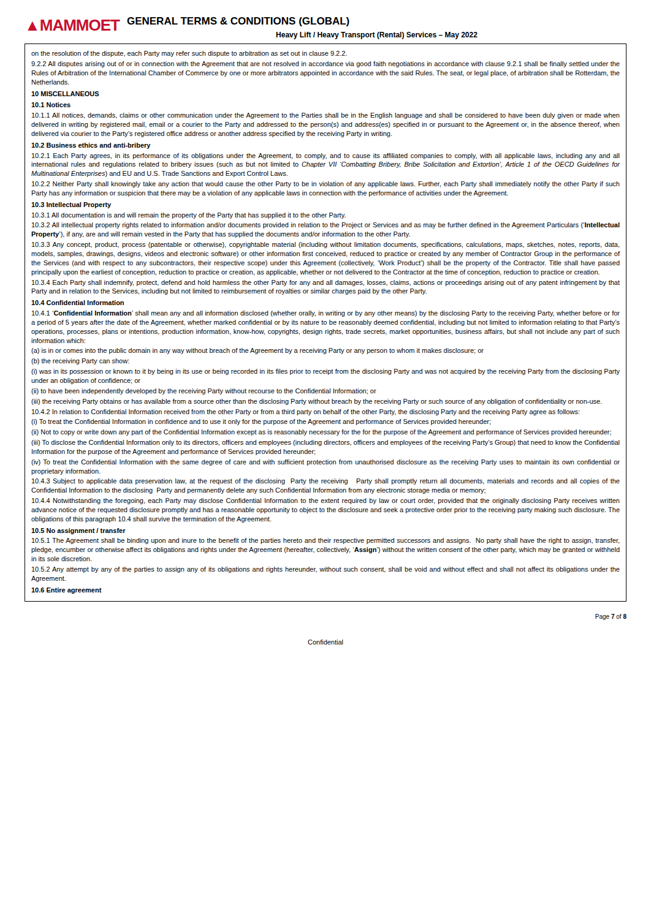▲MAMMOET
GENERAL TERMS & CONDITIONS (GLOBAL)
Heavy Lift / Heavy Transport (Rental) Services – May 2022
on the resolution of the dispute, each Party may refer such dispute to arbitration as set out in clause 9.2.2.
9.2.2 All disputes arising out of or in connection with the Agreement that are not resolved in accordance via good faith negotiations in accordance with clause 9.2.1 shall be finally settled under the Rules of Arbitration of the International Chamber of Commerce by one or more arbitrators appointed in accordance with the said Rules. The seat, or legal place, of arbitration shall be Rotterdam, the Netherlands.
10 MISCELLANEOUS
10.1 Notices
10.1.1 All notices, demands, claims or other communication under the Agreement to the Parties shall be in the English language and shall be considered to have been duly given or made when delivered in writing by registered mail, email or a courier to the Party and addressed to the person(s) and address(es) specified in or pursuant to the Agreement or, in the absence thereof, when delivered via courier to the Party’s registered office address or another address specified by the receiving Party in writing.
10.2 Business ethics and anti-bribery
10.2.1 Each Party agrees, in its performance of its obligations under the Agreement, to comply, and to cause its affiliated companies to comply, with all applicable laws, including any and all international rules and regulations related to bribery issues (such as but not limited to Chapter VII ‘Combatting Bribery, Bribe Solicitation and Extortion’, Article 1 of the OECD Guidelines for Multinational Enterprises) and EU and U.S. Trade Sanctions and Export Control Laws.
10.2.2 Neither Party shall knowingly take any action that would cause the other Party to be in violation of any applicable laws. Further, each Party shall immediately notify the other Party if such Party has any information or suspicion that there may be a violation of any applicable laws in connection with the performance of activities under the Agreement.
10.3 Intellectual Property
10.3.1 All documentation is and will remain the property of the Party that has supplied it to the other Party.
10.3.2 All intellectual property rights related to information and/or documents provided in relation to the Project or Services and as may be further defined in the Agreement Particulars (‘Intellectual Property’), if any, are and will remain vested in the Party that has supplied the documents and/or information to the other Party.
10.3.3 Any concept, product, process (patentable or otherwise), copyrightable material (including without limitation documents, specifications, calculations, maps, sketches, notes, reports, data, models, samples, drawings, designs, videos and electronic software) or other information first conceived, reduced to practice or created by any member of Contractor Group in the performance of the Services (and with respect to any subcontractors, their respective scope) under this Agreement (collectively, ‘Work Product’) shall be the property of the Contractor. Title shall have passed principally upon the earliest of conception, reduction to practice or creation, as applicable, whether or not delivered to the Contractor at the time of conception, reduction to practice or creation.
10.3.4 Each Party shall indemnify, protect, defend and hold harmless the other Party for any and all damages, losses, claims, actions or proceedings arising out of any patent infringement by that Party and in relation to the Services, including but not limited to reimbursement of royalties or similar charges paid by the other Party.
10.4 Confidential Information
10.4.1 ‘Confidential Information’ shall mean any and all information disclosed (whether orally, in writing or by any other means) by the disclosing Party to the receiving Party, whether before or for a period of 5 years after the date of the Agreement, whether marked confidential or by its nature to be reasonably deemed confidential, including but not limited to information relating to that Party’s operations, processes, plans or intentions, production information, know-how, copyrights, design rights, trade secrets, market opportunities, business affairs, but shall not include any part of such information which:
(a) is in or comes into the public domain in any way without breach of the Agreement by a receiving Party or any person to whom it makes disclosure; or
(b) the receiving Party can show:
(i) was in its possession or known to it by being in its use or being recorded in its files prior to receipt from the disclosing Party and was not acquired by the receiving Party from the disclosing Party under an obligation of confidence; or
(ii) to have been independently developed by the receiving Party without recourse to the Confidential Information; or
(iii) the receiving Party obtains or has available from a source other than the disclosing Party without breach by the receiving Party or such source of any obligation of confidentiality or non-use.
10.4.2 In relation to Confidential Information received from the other Party or from a third party on behalf of the other Party, the disclosing Party and the receiving Party agree as follows:
(i) To treat the Confidential Information in confidence and to use it only for the purpose of the Agreement and performance of Services provided hereunder;
(ii) Not to copy or write down any part of the Confidential Information except as is reasonably necessary for the for the purpose of the Agreement and performance of Services provided hereunder;
(iii) To disclose the Confidential Information only to its directors, officers and employees (including directors, officers and employees of the receiving Party’s Group) that need to know the Confidential Information for the purpose of the Agreement and performance of Services provided hereunder;
(iv) To treat the Confidential Information with the same degree of care and with sufficient protection from unauthorised disclosure as the receiving Party uses to maintain its own confidential or proprietary information.
10.4.3 Subject to applicable data preservation law, at the request of the disclosing Party the receiving Party shall promptly return all documents, materials and records and all copies of the Confidential Information to the disclosing Party and permanently delete any such Confidential Information from any electronic storage media or memory;
10.4.4 Notwithstanding the foregoing, each Party may disclose Confidential Information to the extent required by law or court order, provided that the originally disclosing Party receives written advance notice of the requested disclosure promptly and has a reasonable opportunity to object to the disclosure and seek a protective order prior to the receiving party making such disclosure. The obligations of this paragraph 10.4 shall survive the termination of the Agreement.
10.5 No assignment / transfer
10.5.1 The Agreement shall be binding upon and inure to the benefit of the parties hereto and their respective permitted successors and assigns. No party shall have the right to assign, transfer, pledge, encumber or otherwise affect its obligations and rights under the Agreement (hereafter, collectively, ‘Assign’) without the written consent of the other party, which may be granted or withheld in its sole discretion.
10.5.2 Any attempt by any of the parties to assign any of its obligations and rights hereunder, without such consent, shall be void and without effect and shall not affect its obligations under the Agreement.
10.6 Entire agreement
Page 7 of 8
Confidential